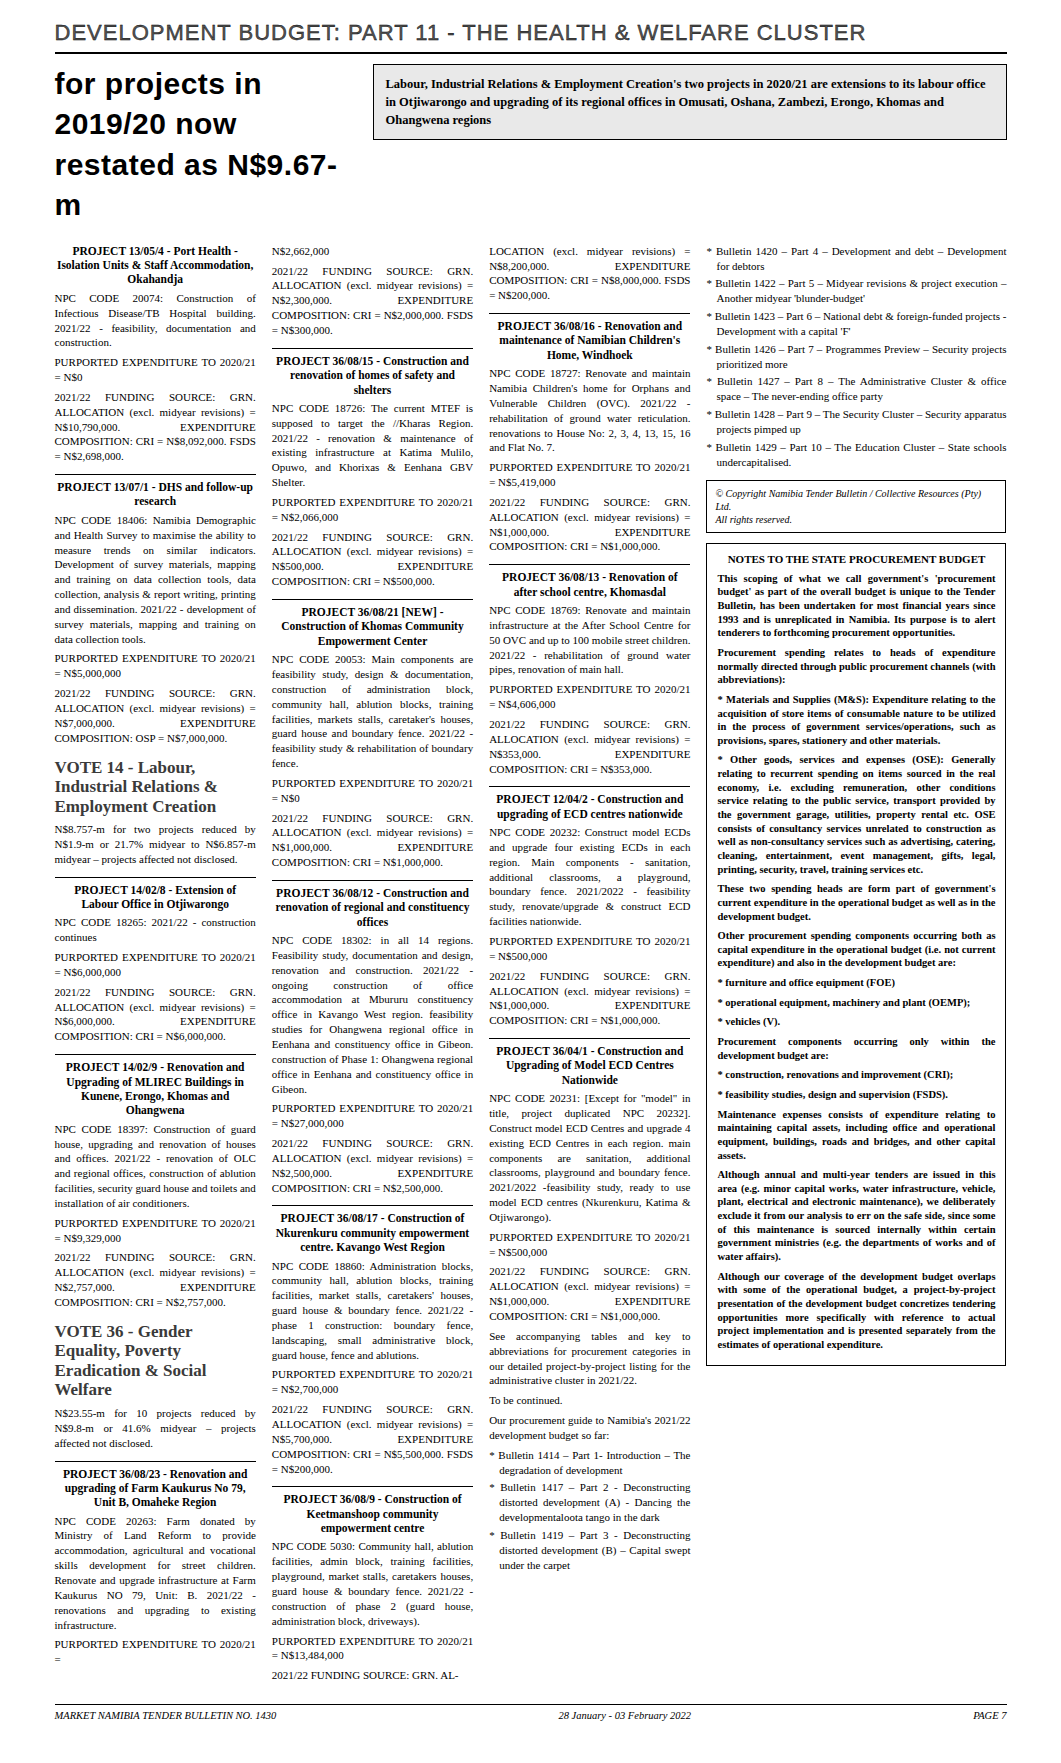Development Budget: Part 11 - The Health & Welfare Cluster
for projects in 2019/20 now restated as N$9.67-m
Labour, Industrial Relations & Employment Creation's two projects in 2020/21 are extensions to its labour office in Otjiwarongo and upgrading of its regional offices in Omusati, Oshana, Zambezi, Erongo, Khomas and Ohangwena regions
PROJECT 13/05/4 - Port Health - Isolation Units & Staff Accommodation, Okahandja
NPC CODE 20074: Construction of Infectious Disease/TB Hospital building. 2021/22 - feasibility, documentation and construction.
PURPORTED EXPENDITURE TO 2020/21 = N$0
2021/22 FUNDING SOURCE: GRN. ALLOCATION (excl. midyear revisions) = N$10,790,000. EXPENDITURE COMPOSITION: CRI = N$8,092,000. FSDS = N$2,698,000.
PROJECT 13/07/1 - DHS and follow-up research
NPC CODE 18406: Namibia Demographic and Health Survey to maximise the ability to measure trends on similar indicators. Development of survey materials, mapping and training on data collection tools, data collection, analysis & report writing, printing and dissemination. 2021/22 - development of survey materials, mapping and training on data collection tools.
PURPORTED EXPENDITURE TO 2020/21 = N$5,000,000
2021/22 FUNDING SOURCE: GRN. ALLOCATION (excl. midyear revisions) = N$7,000,000. EXPENDITURE COMPOSITION: OSP = N$7,000,000.
VOTE 14 - Labour, Industrial Relations & Employment Creation
N$8.757-m for two projects reduced by N$1.9-m or 21.7% midyear to N$6.857-m midyear – projects affected not disclosed.
PROJECT 14/02/8 - Extension of Labour Office in Otjiwarongo
NPC CODE 18265: 2021/22 - construction continues
PURPORTED EXPENDITURE TO 2020/21 = N$6,000,000
2021/22 FUNDING SOURCE: GRN. ALLOCATION (excl. midyear revisions) = N$6,000,000. EXPENDITURE COMPOSITION: CRI = N$6,000,000.
PROJECT 14/02/9 - Renovation and Upgrading of MLIREC Buildings in Kunene, Erongo, Khomas and Ohangwena
NPC CODE 18397: Construction of guard house, upgrading and renovation of houses and offices. 2021/22 - renovation of OLC and regional offices, construction of ablution facilities, security guard house and toilets and installation of air conditioners.
PURPORTED EXPENDITURE TO 2020/21 = N$9,329,000
2021/22 FUNDING SOURCE: GRN. ALLOCATION (excl. midyear revisions) = N$2,757,000. EXPENDITURE COMPOSITION: CRI = N$2,757,000.
VOTE 36 - Gender Equality, Poverty Eradication & Social Welfare
N$23.55-m for 10 projects reduced by N$9.8-m or 41.6% midyear – projects affected not disclosed.
PROJECT 36/08/23 - Renovation and upgrading of Farm Kaukurus No 79, Unit B, Omaheke Region
NPC CODE 20263: Farm donated by Ministry of Land Reform to provide accommodation, agricultural and vocational skills development for street children. Renovate and upgrade infrastructure at Farm Kaukurus NO 79, Unit: B. 2021/22 - renovations and upgrading to existing infrastructure.
PURPORTED EXPENDITURE TO 2020/21 =
N$2,662,000
2021/22 FUNDING SOURCE: GRN. ALLOCATION (excl. midyear revisions) = N$2,300,000. EXPENDITURE COMPOSITION: CRI = N$2,000,000. FSDS = N$300,000.
PROJECT 36/08/15 - Construction and renovation of homes of safety and shelters
NPC CODE 18726: The current MTEF is supposed to target the //Kharas Region. 2021/22 - renovation & maintenance of existing infrastructure at Katima Mulilo, Opuwo, and Khorixas & Eenhana GBV Shelter.
PURPORTED EXPENDITURE TO 2020/21 = N$2,066,000
2021/22 FUNDING SOURCE: GRN. ALLOCATION (excl. midyear revisions) = N$500,000. EXPENDITURE COMPOSITION: CRI = N$500,000.
PROJECT 36/08/21 [NEW] - Construction of Khomas Community Empowerment Center
NPC CODE 20053: Main components are feasibility study, design & documentation, construction of administration block, community hall, ablution blocks, training facilities, markets stalls, caretaker's houses, guard house and boundary fence. 2021/22 - feasibility study & rehabilitation of boundary fence.
PURPORTED EXPENDITURE TO 2020/21 = N$0
2021/22 FUNDING SOURCE: GRN. ALLOCATION (excl. midyear revisions) = N$1,000,000. EXPENDITURE COMPOSITION: CRI = N$1,000,000.
PROJECT 36/08/12 - Construction and renovation of regional and constituency offices
NPC CODE 18302: in all 14 regions. Feasibility study, documentation and design, renovation and construction. 2021/22 - ongoing construction of office accommodation at Mbururu constituency office in Kavango West region. feasibility studies for Ohangwena regional office in Eenhana and constituency office in Gibeon. construction of Phase 1: Ohangwena regional office in Eenhana and constituency office in Gibeon.
PURPORTED EXPENDITURE TO 2020/21 = N$27,000,000
2021/22 FUNDING SOURCE: GRN. ALLOCATION (excl. midyear revisions) = N$2,500,000. EXPENDITURE COMPOSITION: CRI = N$2,500,000.
PROJECT 36/08/17 - Construction of Nkurenkuru community empowerment centre. Kavango West Region
NPC CODE 18860: Administration blocks, community hall, ablution blocks, training facilities, market stalls, caretakers' houses, guard house & boundary fence. 2021/22 - phase 1 construction: boundary fence, landscaping, small administrative block, guard house, fence and ablutions.
PURPORTED EXPENDITURE TO 2020/21 = N$2,700,000
2021/22 FUNDING SOURCE: GRN. ALLOCATION (excl. midyear revisions) = N$5,700,000. EXPENDITURE COMPOSITION: CRI = N$5,500,000. FSDS = N$200,000.
PROJECT 36/08/9 - Construction of Keetmanshoop community empowerment centre
NPC CODE 5030: Community hall, ablution facilities, admin block, training facilities, playground, market stalls, caretakers houses, guard house & boundary fence. 2021/22 - construction of phase 2 (guard house, administration block, driveways).
PURPORTED EXPENDITURE TO 2020/21 = N$13,484,000
2021/22 FUNDING SOURCE: GRN. AL-
LOCATION (excl. midyear revisions) = N$8,200,000. EXPENDITURE COMPOSITION: CRI = N$8,000,000. FSDS = N$200,000.
PROJECT 36/08/16 - Renovation and maintenance of Namibian Children's Home, Windhoek
NPC CODE 18727: Renovate and maintain Namibia Children's home for Orphans and Vulnerable Children (OVC). 2021/22 - rehabilitation of ground water reticulation. renovations to House No: 2, 3, 4, 13, 15, 16 and Flat No. 7.
PURPORTED EXPENDITURE TO 2020/21 = N$5,419,000
2021/22 FUNDING SOURCE: GRN. ALLOCATION (excl. midyear revisions) = N$1,000,000. EXPENDITURE COMPOSITION: CRI = N$1,000,000.
PROJECT 36/08/13 - Renovation of after school centre, Khomasdal
NPC CODE 18769: Renovate and maintain infrastructure at the After School Centre for 50 OVC and up to 100 mobile street children. 2021/22 - rehabilitation of ground water pipes, renovation of main hall.
PURPORTED EXPENDITURE TO 2020/21 = N$4,606,000
2021/22 FUNDING SOURCE: GRN. ALLOCATION (excl. midyear revisions) = N$353,000. EXPENDITURE COMPOSITION: CRI = N$353,000.
PROJECT 12/04/2 - Construction and upgrading of ECD centres nationwide
NPC CODE 20232: Construct model ECDs and upgrade four existing ECDs in each region. Main components - sanitation, additional classrooms, a playground, boundary fence. 2021/2022 - feasibility study, renovate/upgrade & construct ECD facilities nationwide.
PURPORTED EXPENDITURE TO 2020/21 = N$500,000
2021/22 FUNDING SOURCE: GRN. ALLOCATION (excl. midyear revisions) = N$1,000,000. EXPENDITURE COMPOSITION: CRI = N$1,000,000.
PROJECT 36/04/1 - Construction and Upgrading of Model ECD Centres Nationwide
NPC CODE 20231: [Except for "model" in title, project duplicated NPC 20232]. Construct model ECD Centres and upgrade 4 existing ECD Centres in each region. main components are sanitation, additional classrooms, playground and boundary fence. 2021/2022 -feasibility study, ready to use model ECD centres (Nkurenkuru, Katima & Otjiwarongo).
PURPORTED EXPENDITURE TO 2020/21 = N$500,000
2021/22 FUNDING SOURCE: GRN. ALLOCATION (excl. midyear revisions) = N$1,000,000. EXPENDITURE COMPOSITION: CRI = N$1,000,000.
See accompanying tables and key to abbreviations for procurement categories in our detailed project-by-project listing for the administrative cluster in 2021/22.
To be continued.
Our procurement guide to Namibia's 2021/22 development budget so far:
* Bulletin 1414 – Part 1- Introduction – The degradation of development
* Bulletin 1417 – Part 2 - Deconstructing distorted development (A) - Dancing the developmentaloota tango in the dark
* Bulletin 1419 – Part 3 - Deconstructing distorted development (B) – Capital swept under the carpet
* Bulletin 1420 – Part 4 – Development and debt – Development for debtors
* Bulletin 1422 – Part 5 – Midyear revisions & project execution – Another midyear 'blunder-budget'
* Bulletin 1423 – Part 6 – National debt & foreign-funded projects - Development with a capital 'F'
* Bulletin 1426 – Part 7 – Programmes Preview – Security projects prioritized more
* Bulletin 1427 – Part 8 – The Administrative Cluster & office space – The never-ending office party
* Bulletin 1428 – Part 9 – The Security Cluster – Security apparatus projects pimped up
* Bulletin 1429 – Part 10 – The Education Cluster – State schools undercapitalised.
© Copyright Namibia Tender Bulletin / Collective Resources (Pty) Ltd.
All rights reserved.
Notes to the State Procurement Budget
This scoping of what we call government's 'procurement budget' as part of the overall budget is unique to the Tender Bulletin, has been undertaken for most financial years since 1993 and is unreplicated in Namibia. Its purpose is to alert tenderers to forthcoming procurement opportunities.
Procurement spending relates to heads of expenditure normally directed through public procurement channels (with abbreviations):
* Materials and Supplies (M&S): Expenditure relating to the acquisition of store items of consumable nature to be utilized in the process of government services/operations, such as provisions, spares, stationery and other materials.
* Other goods, services and expenses (OSE): Generally relating to recurrent spending on items sourced in the real economy, i.e. excluding remuneration, other conditions service relating to the public service, transport provided by the government garage, utilities, property rental etc. OSE consists of consultancy services unrelated to construction as well as non-consultancy services such as advertising, catering, cleaning, entertainment, event management, gifts, legal, printing, security, travel, training services etc.
These two spending heads are form part of government's current expenditure in the operational budget as well as in the development budget.
Other procurement spending components occurring both as capital expenditure in the operational budget (i.e. not current expenditure) and also in the development budget are:
* furniture and office equipment (FOE)
* operational equipment, machinery and plant (OEMP);
* vehicles (V).
Procurement components occurring only within the development budget are:
* construction, renovations and improvement (CRI);
* feasibility studies, design and supervision (FSDS).
Maintenance expenses consists of expenditure relating to maintaining capital assets, including office and operational equipment, buildings, roads and bridges, and other capital assets.
Although annual and multi-year tenders are issued in this area (e.g. minor capital works, water infrastructure, vehicle, plant, electrical and electronic maintenance), we deliberately exclude it from our analysis to err on the safe side, since some of this maintenance is sourced internally within certain government ministries (e.g. the departments of works and of water affairs).
Although our coverage of the development budget overlaps with some of the operational budget, a project-by-project presentation of the development budget concretizes tendering opportunities more specifically with reference to actual project implementation and is presented separately from the estimates of operational expenditure.
MARKET NAMIBIA TENDER BULLETIN NO. 1430
28 January - 03 February 2022
PAGE 7